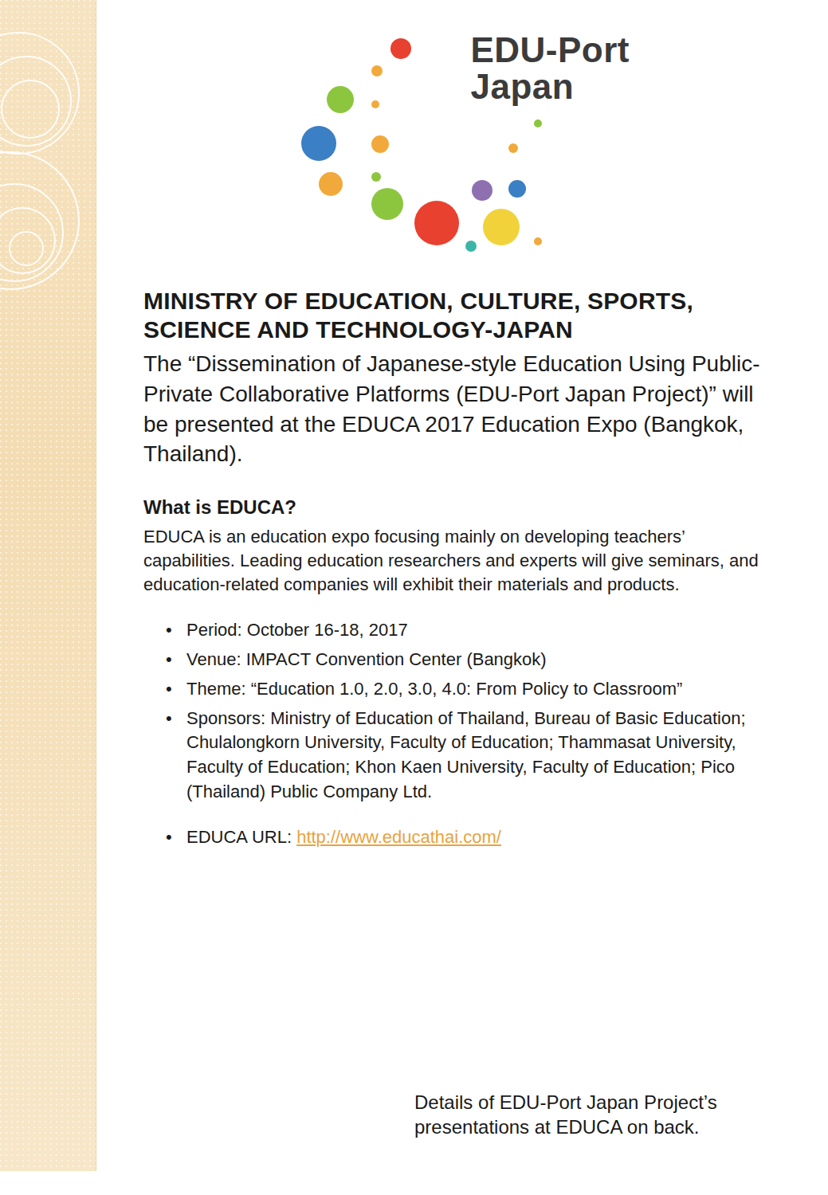EDU-Port
Japan
MINISTRY OF EDUCATION, CULTURE, SPORTS, SCIENCE AND TECHNOLOGY-JAPAN
The “Dissemination of Japanese-style Education Using Public-Private Collaborative Platforms (EDU-Port Japan Project)” will be presented at the EDUCA 2017 Education Expo (Bangkok, Thailand).
What is EDUCA?
EDUCA is an education expo focusing mainly on developing teachers’ capabilities. Leading education researchers and experts will give seminars, and education-related companies will exhibit their materials and products.
Period: October 16-18, 2017
Venue: IMPACT Convention Center (Bangkok)
Theme: “Education 1.0, 2.0, 3.0, 4.0: From Policy to Classroom”
Sponsors: Ministry of Education of Thailand, Bureau of Basic Education; Chulalongkorn University, Faculty of Education; Thammasat University, Faculty of Education; Khon Kaen University, Faculty of Education; Pico (Thailand) Public Company Ltd.
EDUCA URL: http://www.educathai.com/
Details of EDU-Port Japan Project’s presentations at EDUCA on back.